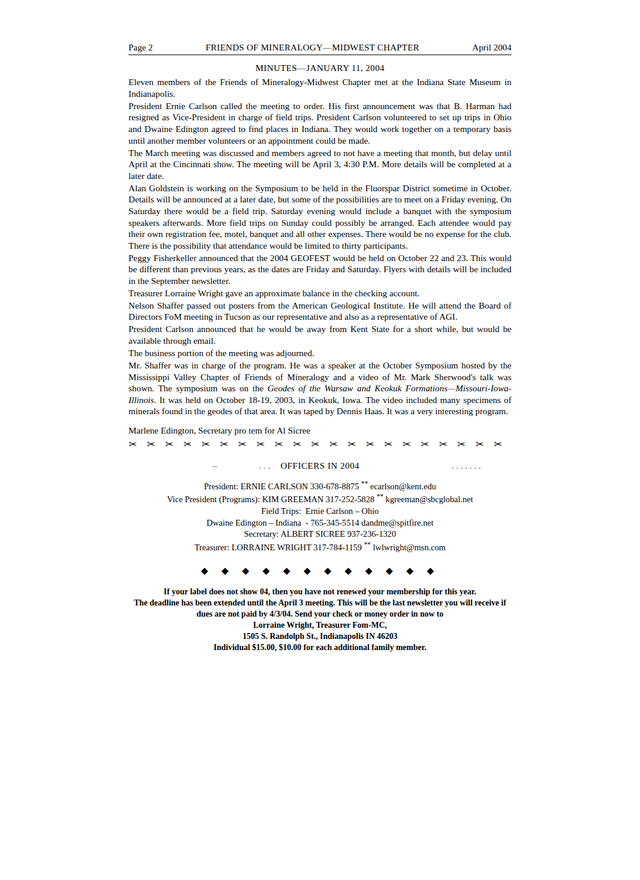Page 2
FRIENDS OF MINERALOGY—MIDWEST CHAPTER
April 2004
MINUTES—JANUARY 11, 2004
Eleven members of the Friends of Mineralogy-Midwest Chapter met at the Indiana State Museum in Indianapolis.
President Ernie Carlson called the meeting to order. His first announcement was that B. Harman had resigned as Vice-President in charge of field trips. President Carlson volunteered to set up trips in Ohio and Dwaine Edington agreed to find places in Indiana. They would work together on a temporary basis until another member volunteers or an appointment could be made.
The March meeting was discussed and members agreed to not have a meeting that month, but delay until April at the Cincinnati show. The meeting will be April 3, 4:30 P.M. More details will be completed at a later date.
Alan Goldstein is working on the Symposium to be held in the Fluorspar District sometime in October. Details will be announced at a later date, but some of the possibilities are to meet on a Friday evening. On Saturday there would be a field trip. Saturday evening would include a banquet with the symposium speakers afterwards. More field trips on Sunday could possibly be arranged. Each attendee would pay their own registration fee, motel, banquet and all other expenses. There would be no expense for the club. There is the possibility that attendance would be limited to thirty participants.
Peggy Fisherkeller announced that the 2004 GEOFEST would be held on October 22 and 23. This would be different than previous years, as the dates are Friday and Saturday. Flyers with details will be included in the September newsletter.
Treasurer Lorraine Wright gave an approximate balance in the checking account.
Nelson Shaffer passed out posters from the American Geological Institute. He will attend the Board of Directors FoM meeting in Tucson as our representative and also as a representative of AGI.
President Carlson announced that he would be away from Kent State for a short while, but would be available through email.
The business portion of the meeting was adjourned.
Mr. Shaffer was in charge of the program. He was a speaker at the October Symposium hosted by the Mississippi Valley Chapter of Friends of Mineralogy and a video of Mr. Mark Sherwood's talk was shown. The symposium was on the Geodes of the Warsaw and Keokuk Formations—Missouri-Iowa-Illinois. It was held on October 18-19, 2003, in Keokuk, Iowa. The video included many specimens of minerals found in the geodes of that area. It was taped by Dennis Haas. It was a very interesting program.
Marlene Edington, Secretary pro tem for Al Sicree
✂ ✂ ✂ ✂ ✂ ✂ ✂ ✂ ✂ ✂ ✂ ✂ ✂ ✂ ✂ ✂ ✂ ✂ ✂ ✂ ✂
– . . . OFFICERS IN 2004 . . . . . . .
President: ERNIE CARLSON 330-678-8875 ** ecarlson@kent.edu
Vice President (Programs): KIM GREEMAN 317-252-5828 ** kgreeman@sbcglobal.net
Field Trips: Ernie Carlson – Ohio
Dwaine Edington – Indiana - 765-345-5514 dandme@spitfire.net
Secretary: ALBERT SICREE 937-236-1320
Treasurer: LORRAINE WRIGHT 317-784-1159 ** lwlwright@msn.com
◆ ◆ ◆ ◆ ◆ ◆ ◆ ◆ ◆ ◆ ◆ ◆
If your label does not show 04, then you have not renewed your membership for this year. The deadline has been extended until the April 3 meeting. This will be the last newsletter you will receive if dues are not paid by 4/3/04. Send your check or money order in now to Lorraine Wright, Treasurer Fom-MC, 1505 S. Randolph St., Indianapolis IN 46203 Individual $15.00, $10.00 for each additional family member.